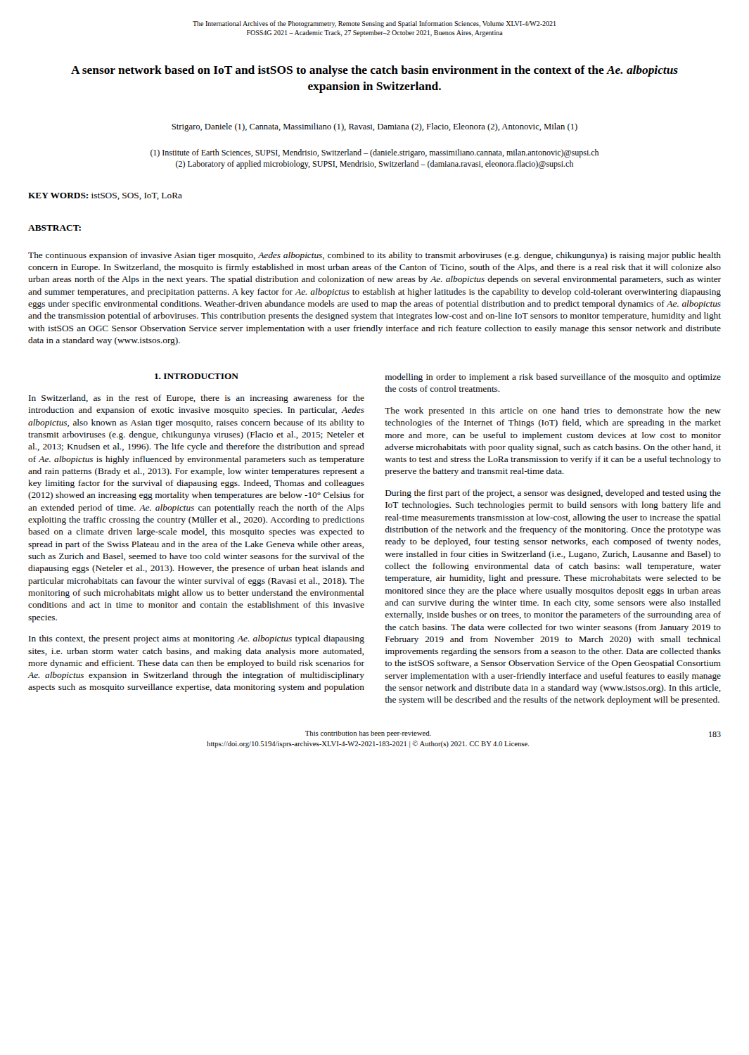The International Archives of the Photogrammetry, Remote Sensing and Spatial Information Sciences, Volume XLVI-4/W2-2021
FOSS4G 2021 – Academic Track, 27 September–2 October 2021, Buenos Aires, Argentina
A sensor network based on IoT and istSOS to analyse the catch basin environment in the context of the Ae. albopictus expansion in Switzerland.
Strigaro, Daniele (1), Cannata, Massimiliano (1), Ravasi, Damiana (2), Flacio, Eleonora (2), Antonovic, Milan (1)
(1) Institute of Earth Sciences, SUPSI, Mendrisio, Switzerland – (daniele.strigaro, massimiliano.cannata, milan.antonovic)@supsi.ch
(2) Laboratory of applied microbiology, SUPSI, Mendrisio, Switzerland – (damiana.ravasi, eleonora.flacio)@supsi.ch
KEY WORDS: istSOS, SOS, IoT, LoRa
ABSTRACT:
The continuous expansion of invasive Asian tiger mosquito, Aedes albopictus, combined to its ability to transmit arboviruses (e.g. dengue, chikungunya) is raising major public health concern in Europe. In Switzerland, the mosquito is firmly established in most urban areas of the Canton of Ticino, south of the Alps, and there is a real risk that it will colonize also urban areas north of the Alps in the next years. The spatial distribution and colonization of new areas by Ae. albopictus depends on several environmental parameters, such as winter and summer temperatures, and precipitation patterns. A key factor for Ae. albopictus to establish at higher latitudes is the capability to develop cold-tolerant overwintering diapausing eggs under specific environmental conditions. Weather-driven abundance models are used to map the areas of potential distribution and to predict temporal dynamics of Ae. albopictus and the transmission potential of arboviruses. This contribution presents the designed system that integrates low-cost and on-line IoT sensors to monitor temperature, humidity and light with istSOS an OGC Sensor Observation Service server implementation with a user friendly interface and rich feature collection to easily manage this sensor network and distribute data in a standard way (www.istsos.org).
1. INTRODUCTION
In Switzerland, as in the rest of Europe, there is an increasing awareness for the introduction and expansion of exotic invasive mosquito species. In particular, Aedes albopictus, also known as Asian tiger mosquito, raises concern because of its ability to transmit arboviruses (e.g. dengue, chikungunya viruses) (Flacio et al., 2015; Neteler et al., 2013; Knudsen et al., 1996). The life cycle and therefore the distribution and spread of Ae. albopictus is highly influenced by environmental parameters such as temperature and rain patterns (Brady et al., 2013). For example, low winter temperatures represent a key limiting factor for the survival of diapausing eggs. Indeed, Thomas and colleagues (2012) showed an increasing egg mortality when temperatures are below -10° Celsius for an extended period of time. Ae. albopictus can potentially reach the north of the Alps exploiting the traffic crossing the country (Müller et al., 2020). According to predictions based on a climate driven large-scale model, this mosquito species was expected to spread in part of the Swiss Plateau and in the area of the Lake Geneva while other areas, such as Zurich and Basel, seemed to have too cold winter seasons for the survival of the diapausing eggs (Neteler et al., 2013). However, the presence of urban heat islands and particular microhabitats can favour the winter survival of eggs (Ravasi et al., 2018). The monitoring of such microhabitats might allow us to better understand the environmental conditions and act in time to monitor and contain the establishment of this invasive species.
In this context, the present project aims at monitoring Ae. albopictus typical diapausing sites, i.e. urban storm water catch basins, and making data analysis more automated, more dynamic and efficient. These data can then be employed to build risk scenarios for Ae. albopictus expansion in Switzerland through the integration of multidisciplinary aspects such as mosquito surveillance expertise, data monitoring system and population modelling in order to implement a risk based surveillance of the mosquito and optimize the costs of control treatments.
The work presented in this article on one hand tries to demonstrate how the new technologies of the Internet of Things (IoT) field, which are spreading in the market more and more, can be useful to implement custom devices at low cost to monitor adverse microhabitats with poor quality signal, such as catch basins. On the other hand, it wants to test and stress the LoRa transmission to verify if it can be a useful technology to preserve the battery and transmit real-time data.
During the first part of the project, a sensor was designed, developed and tested using the IoT technologies. Such technologies permit to build sensors with long battery life and real-time measurements transmission at low-cost, allowing the user to increase the spatial distribution of the network and the frequency of the monitoring. Once the prototype was ready to be deployed, four testing sensor networks, each composed of twenty nodes, were installed in four cities in Switzerland (i.e., Lugano, Zurich, Lausanne and Basel) to collect the following environmental data of catch basins: wall temperature, water temperature, air humidity, light and pressure. These microhabitats were selected to be monitored since they are the place where usually mosquitos deposit eggs in urban areas and can survive during the winter time. In each city, some sensors were also installed externally, inside bushes or on trees, to monitor the parameters of the surrounding area of the catch basins. The data were collected for two winter seasons (from January 2019 to February 2019 and from November 2019 to March 2020) with small technical improvements regarding the sensors from a season to the other. Data are collected thanks to the istSOS software, a Sensor Observation Service of the Open Geospatial Consortium server implementation with a user-friendly interface and useful features to easily manage the sensor network and distribute data in a standard way (www.istsos.org). In this article, the system will be described and the results of the network deployment will be presented.
183 This contribution has been peer-reviewed.
https://doi.org/10.5194/isprs-archives-XLVI-4-W2-2021-183-2021 | © Author(s) 2021. CC BY 4.0 License.